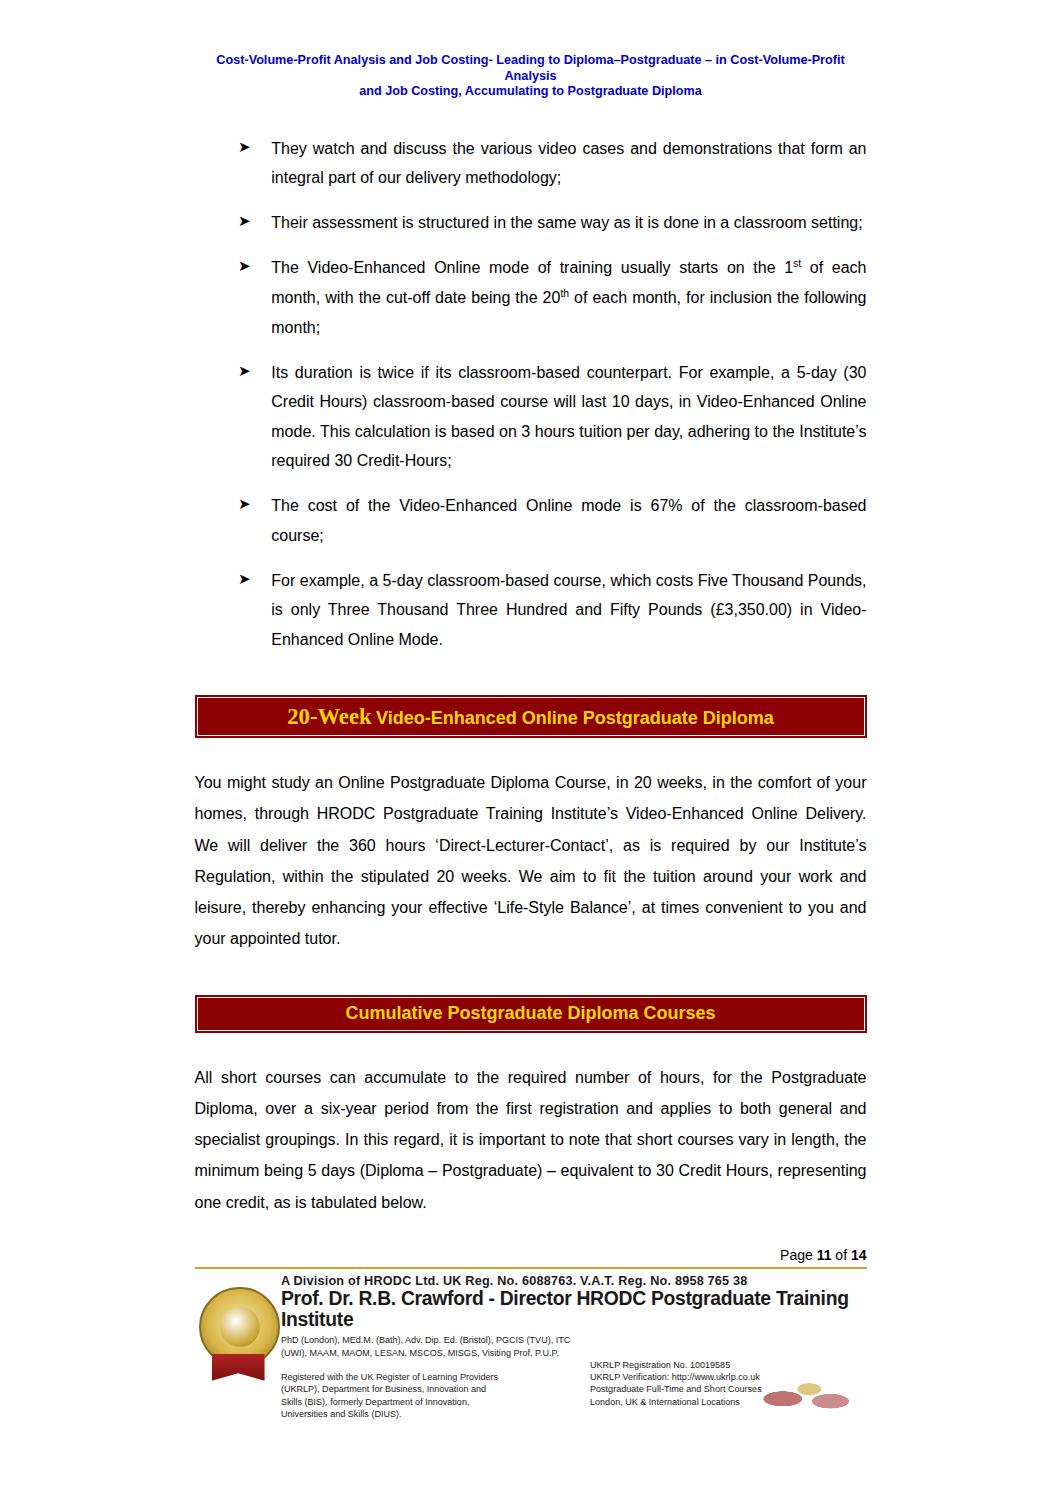Cost-Volume-Profit Analysis and Job Costing- Leading to Diploma–Postgraduate – in Cost-Volume-Profit Analysis
and Job Costing, Accumulating to Postgraduate Diploma
They watch and discuss the various video cases and demonstrations that form an integral part of our delivery methodology;
Their assessment is structured in the same way as it is done in a classroom setting;
The Video-Enhanced Online mode of training usually starts on the 1st of each month, with the cut-off date being the 20th of each month, for inclusion the following month;
Its duration is twice if its classroom-based counterpart. For example, a 5-day (30 Credit Hours) classroom-based course will last 10 days, in Video-Enhanced Online mode. This calculation is based on 3 hours tuition per day, adhering to the Institute’s required 30 Credit-Hours;
The cost of the Video-Enhanced Online mode is 67% of the classroom-based course;
For example, a 5-day classroom-based course, which costs Five Thousand Pounds, is only Three Thousand Three Hundred and Fifty Pounds (£3,350.00) in Video-Enhanced Online Mode.
20-Week Video-Enhanced Online Postgraduate Diploma
You might study an Online Postgraduate Diploma Course, in 20 weeks, in the comfort of your homes, through HRODC Postgraduate Training Institute’s Video-Enhanced Online Delivery. We will deliver the 360 hours ‘Direct-Lecturer-Contact’, as is required by our Institute’s Regulation, within the stipulated 20 weeks. We aim to fit the tuition around your work and leisure, thereby enhancing your effective ‘Life-Style Balance’, at times convenient to you and your appointed tutor.
Cumulative Postgraduate Diploma Courses
All short courses can accumulate to the required number of hours, for the Postgraduate Diploma, over a six-year period from the first registration and applies to both general and specialist groupings. In this regard, it is important to note that short courses vary in length, the minimum being 5 days (Diploma – Postgraduate) – equivalent to 30 Credit Hours, representing one credit, as is tabulated below.
Page 11 of 14
A Division of HRODC Ltd. UK Reg. No. 6088763. V.A.T. Reg. No. 8958 765 38
Prof. Dr. R.B. Crawford - Director HRODC Postgraduate Training Institute
PhD (London), MEd.M. (Bath), Adv. Dip. Ed. (Bristol), PGCIS (TVU), ITC (UWI), MAAM, MAOM, LESAN, MSCOS, MISGS, Visiting Prof. P.U.P.
Registered with the UK Register of Learning Providers
(UKRLP), Department for Business, Innovation and
Skills (BIS), formerly Department of Innovation,
Universities and Skills (DIUS).
UKRLP Registration No. 10019585
UKRLP Verification: http://www.ukrlp.co.uk
Postgraduate Full-Time and Short Courses
London, UK & International Locations